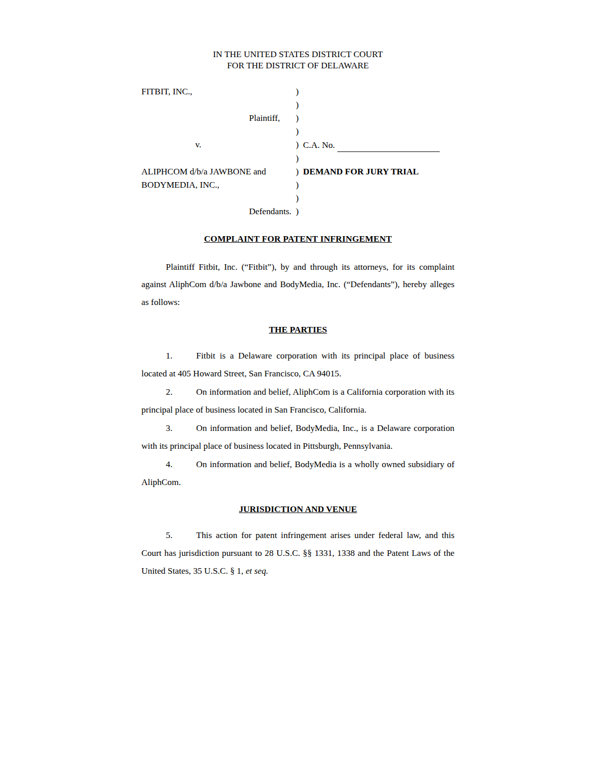IN THE UNITED STATES DISTRICT COURT
FOR THE DISTRICT OF DELAWARE
| FITBIT, INC., | ) | |
| | ) | |
| Plaintiff, | ) | |
| | ) | |
| v. | ) | C.A. No. |
| | ) | |
| ALIPHCOM d/b/a JAWBONE and | ) | DEMAND FOR JURY TRIAL |
| BODYMEDIA, INC., | ) | |
| | ) | |
| Defendants. | ) | |
COMPLAINT FOR PATENT INFRINGEMENT
Plaintiff Fitbit, Inc. (“Fitbit”), by and through its attorneys, for its complaint against AliphCom d/b/a Jawbone and BodyMedia, Inc. (“Defendants”), hereby alleges as follows:
THE PARTIES
1. Fitbit is a Delaware corporation with its principal place of business located at 405 Howard Street, San Francisco, CA 94015.
2. On information and belief, AliphCom is a California corporation with its principal place of business located in San Francisco, California.
3. On information and belief, BodyMedia, Inc., is a Delaware corporation with its principal place of business located in Pittsburgh, Pennsylvania.
4. On information and belief, BodyMedia is a wholly owned subsidiary of AliphCom.
JURISDICTION AND VENUE
5. This action for patent infringement arises under federal law, and this Court has jurisdiction pursuant to 28 U.S.C. §§ 1331, 1338 and the Patent Laws of the United States, 35 U.S.C. § 1, et seq.